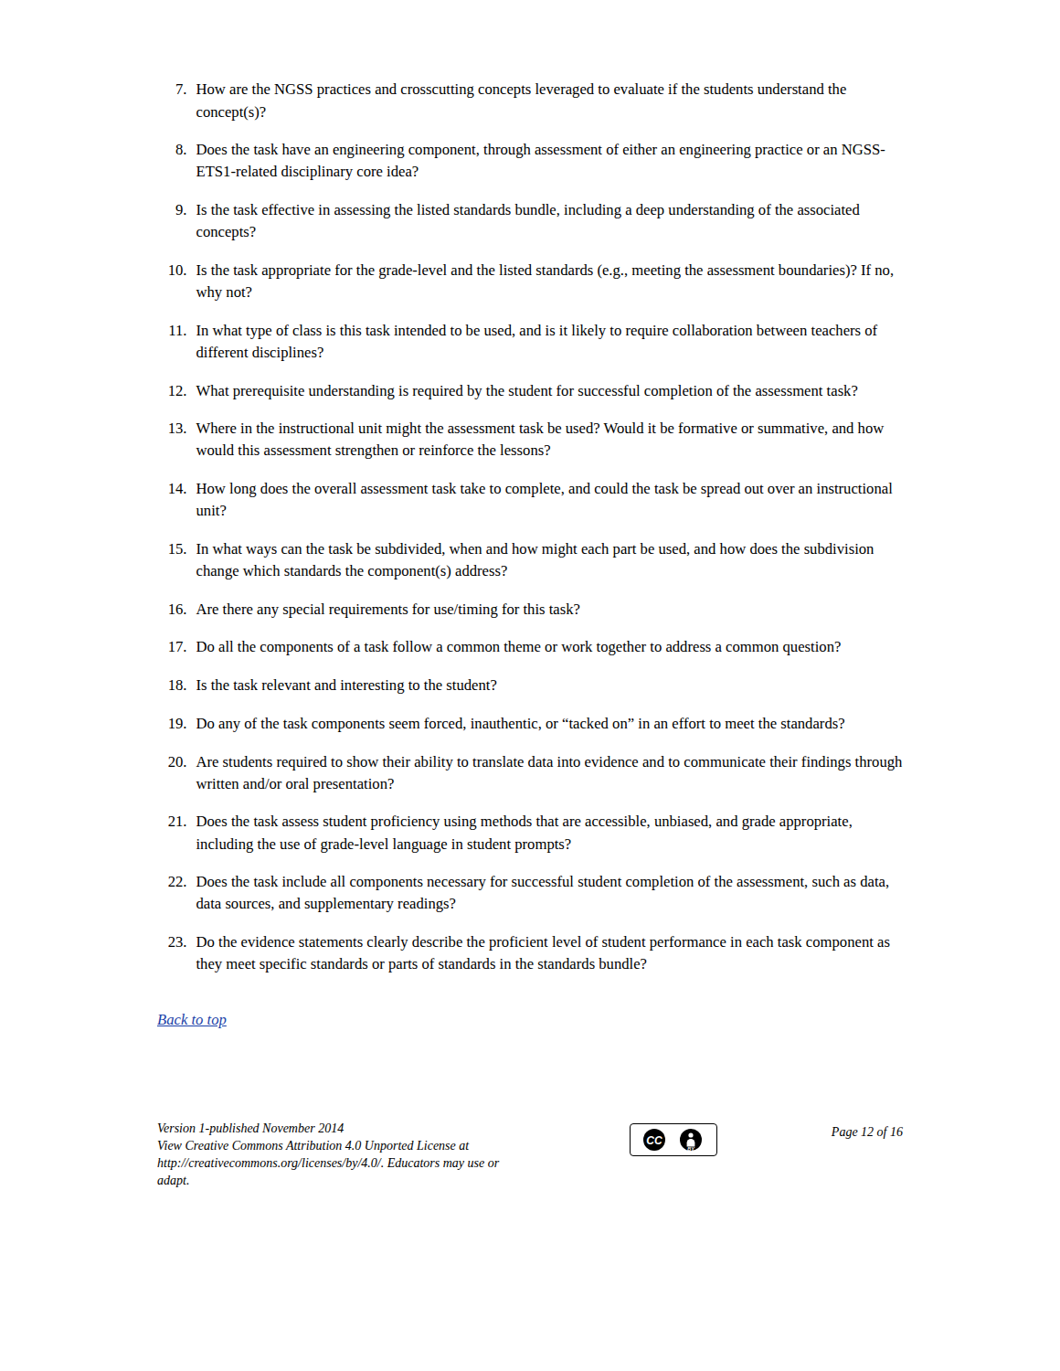How are the NGSS practices and crosscutting concepts leveraged to evaluate if the students understand the concept(s)?
Does the task have an engineering component, through assessment of either an engineering practice or an NGSS-ETS1-related disciplinary core idea?
Is the task effective in assessing the listed standards bundle, including a deep understanding of the associated concepts?
Is the task appropriate for the grade-level and the listed standards (e.g., meeting the assessment boundaries)? If no, why not?
In what type of class is this task intended to be used, and is it likely to require collaboration between teachers of different disciplines?
What prerequisite understanding is required by the student for successful completion of the assessment task?
Where in the instructional unit might the assessment task be used? Would it be formative or summative, and how would this assessment strengthen or reinforce the lessons?
How long does the overall assessment task take to complete, and could the task be spread out over an instructional unit?
In what ways can the task be subdivided, when and how might each part be used, and how does the subdivision change which standards the component(s) address?
Are there any special requirements for use/timing for this task?
Do all the components of a task follow a common theme or work together to address a common question?
Is the task relevant and interesting to the student?
Do any of the task components seem forced, inauthentic, or “tacked on” in an effort to meet the standards?
Are students required to show their ability to translate data into evidence and to communicate their findings through written and/or oral presentation?
Does the task assess student proficiency using methods that are accessible, unbiased, and grade appropriate, including the use of grade-level language in student prompts?
Does the task include all components necessary for successful student completion of the assessment, such as data, data sources, and supplementary readings?
Do the evidence statements clearly describe the proficient level of student performance in each task component as they meet specific standards or parts of standards in the standards bundle?
Back to top
Version 1-published November 2014
View Creative Commons Attribution 4.0 Unported License at
http://creativecommons.org/licenses/by/4.0/. Educators may use or adapt.
CC BY
Page 12 of 16